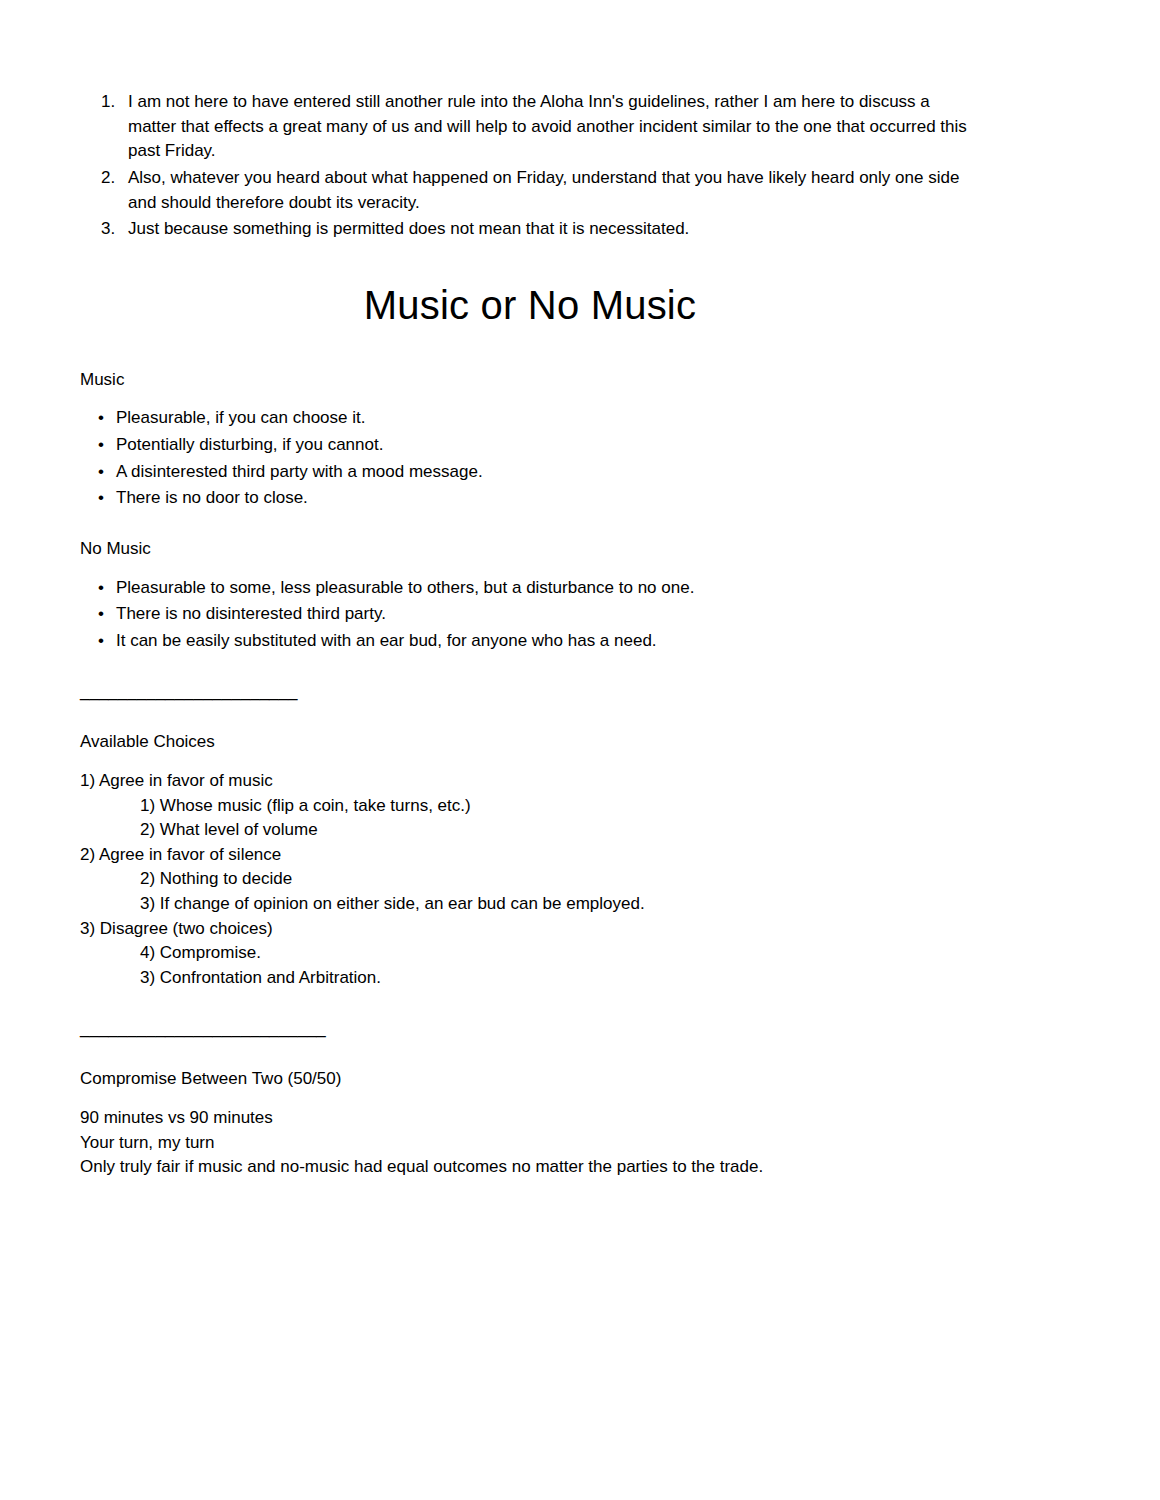I am not here to have entered still another rule into the Aloha Inn's guidelines, rather I am here to discuss a matter that effects a great many of us and will help to avoid another incident similar to the one that occurred this past Friday.
Also, whatever you heard about what happened on Friday, understand that you have likely heard only one side and should therefore doubt its veracity.
Just because something is permitted does not mean that it is necessitated.
Music or No Music
Music
Pleasurable, if you can choose it.
Potentially disturbing, if you cannot.
A disinterested third party with a mood message.
There is no door to close.
No Music
Pleasurable to some, less pleasurable to others, but a disturbance to no one.
There is no disinterested third party.
It can be easily substituted with an ear bud, for anyone who has a need.
_______________________
Available Choices
1) Agree in favor of music
1) Whose music (flip a coin, take turns, etc.)
2) What level of volume
2) Agree in favor of silence
2) Nothing to decide
3) If change of opinion on either side, an ear bud can be employed.
3) Disagree (two choices)
4) Compromise.
3) Confrontation and Arbitration.
__________________________
Compromise Between Two (50/50)
90 minutes vs 90 minutes
Your turn, my turn
Only truly fair if music and no-music had equal outcomes no matter the parties to the trade.